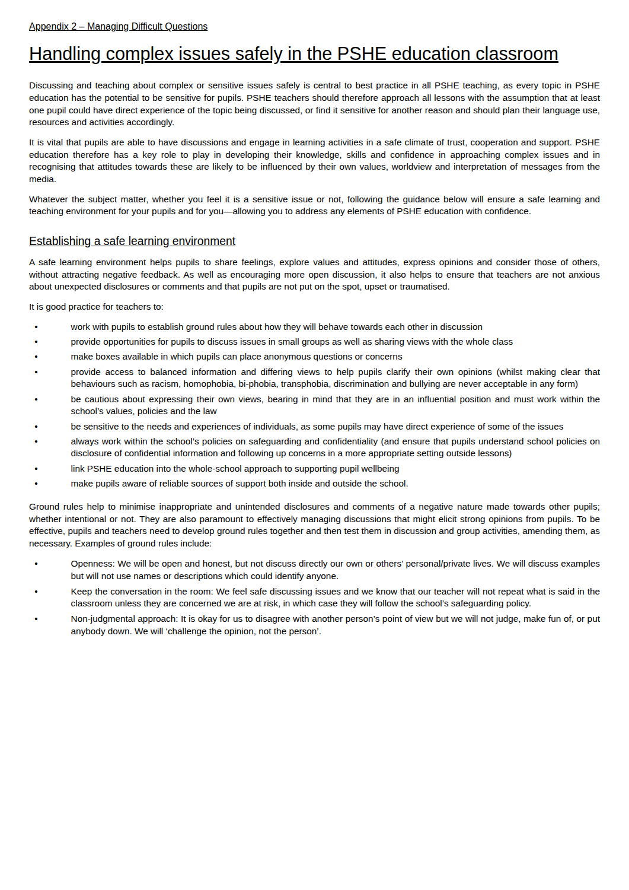Appendix 2 – Managing Difficult Questions
Handling complex issues safely in the PSHE education classroom
Discussing and teaching about complex or sensitive issues safely is central to best practice in all PSHE teaching, as every topic in PSHE education has the potential to be sensitive for pupils. PSHE teachers should therefore approach all lessons with the assumption that at least one pupil could have direct experience of the topic being discussed, or find it sensitive for another reason and should plan their language use, resources and activities accordingly.
It is vital that pupils are able to have discussions and engage in learning activities in a safe climate of trust, cooperation and support. PSHE education therefore has a key role to play in developing their knowledge, skills and confidence in approaching complex issues and in recognising that attitudes towards these are likely to be influenced by their own values, worldview and interpretation of messages from the media.
Whatever the subject matter, whether you feel it is a sensitive issue or not, following the guidance below will ensure a safe learning and teaching environment for your pupils and for you—allowing you to address any elements of PSHE education with confidence.
Establishing a safe learning environment
A safe learning environment helps pupils to share feelings, explore values and attitudes, express opinions and consider those of others, without attracting negative feedback. As well as encouraging more open discussion, it also helps to ensure that teachers are not anxious about unexpected disclosures or comments and that pupils are not put on the spot, upset or traumatised.
It is good practice for teachers to:
work with pupils to establish ground rules about how they will behave towards each other in discussion
provide opportunities for pupils to discuss issues in small groups as well as sharing views with the whole class
make boxes available in which pupils can place anonymous questions or concerns
provide access to balanced information and differing views to help pupils clarify their own opinions (whilst making clear that behaviours such as racism, homophobia, bi-phobia, transphobia, discrimination and bullying are never acceptable in any form)
be cautious about expressing their own views, bearing in mind that they are in an influential position and must work within the school’s values, policies and the law
be sensitive to the needs and experiences of individuals, as some pupils may have direct experience of some of the issues
always work within the school’s policies on safeguarding and confidentiality (and ensure that pupils understand school policies on disclosure of confidential information and following up concerns in a more appropriate setting outside lessons)
link PSHE education into the whole-school approach to supporting pupil wellbeing
make pupils aware of reliable sources of support both inside and outside the school.
Ground rules help to minimise inappropriate and unintended disclosures and comments of a negative nature made towards other pupils; whether intentional or not. They are also paramount to effectively managing discussions that might elicit strong opinions from pupils. To be effective, pupils and teachers need to develop ground rules together and then test them in discussion and group activities, amending them, as necessary. Examples of ground rules include:
Openness: We will be open and honest, but not discuss directly our own or others’ personal/private lives. We will discuss examples but will not use names or descriptions which could identify anyone.
Keep the conversation in the room: We feel safe discussing issues and we know that our teacher will not repeat what is said in the classroom unless they are concerned we are at risk, in which case they will follow the school’s safeguarding policy.
Non-judgmental approach: It is okay for us to disagree with another person’s point of view but we will not judge, make fun of, or put anybody down. We will ‘challenge the opinion, not the person’.